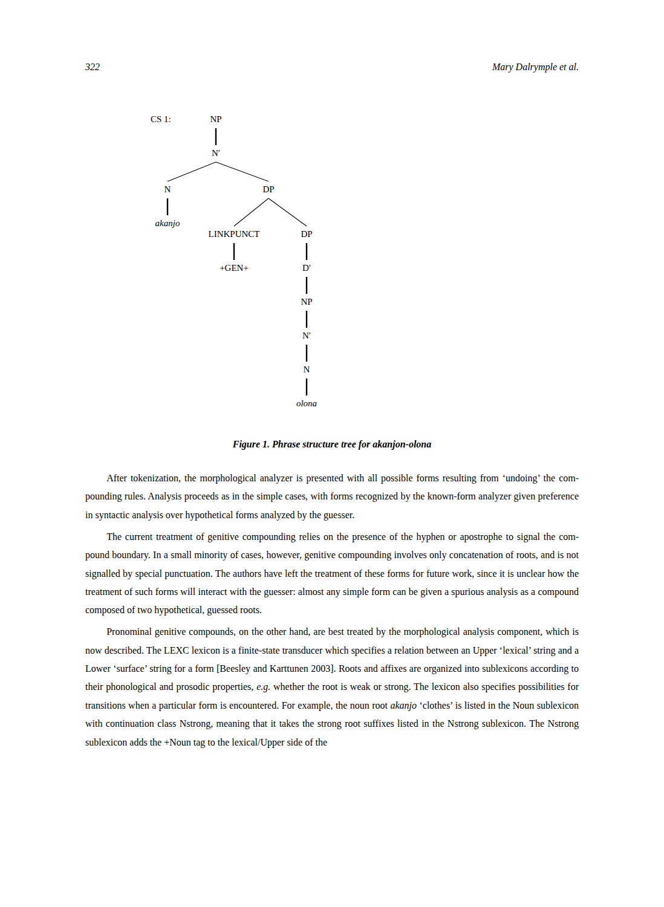322 Mary Dalrymple et al.
CS 1: NP N′ N akanjo DP LINKPUNCT +GEN+ DP D′ NP N′ N olona
Figure 1. Phrase structure tree for akanjon-olona
After tokenization, the morphological analyzer is presented with all possible forms resulting from ‘undoing’ the compounding rules. Analysis proceeds as in the simple cases, with forms recognized by the known-form analyzer given preference in syntactic analysis over hypothetical forms analyzed by the guesser.
The current treatment of genitive compounding relies on the presence of the hyphen or apostrophe to signal the compound boundary. In a small minority of cases, however, genitive compounding involves only concatenation of roots, and is not signalled by special punctuation. The authors have left the treatment of these forms for future work, since it is unclear how the treatment of such forms will interact with the guesser: almost any simple form can be given a spurious analysis as a compound composed of two hypothetical, guessed roots.
Pronominal genitive compounds, on the other hand, are best treated by the morphological analysis component, which is now described. The LEXC lexicon is a finite-state transducer which specifies a relation between an Upper ‘lexical’ string and a Lower ‘surface’ string for a form [Beesley and Karttunen 2003]. Roots and affixes are organized into sublexicons according to their phonological and prosodic properties, e.g. whether the root is weak or strong. The lexicon also specifies possibilities for transitions when a particular form is encountered. For example, the noun root akanjo ‘clothes’ is listed in the Noun sublexicon with continuation class Nstrong, meaning that it takes the strong root suffixes listed in the Nstrong sublexicon. The Nstrong sublexicon adds the +Noun tag to the lexical/Upper side of the